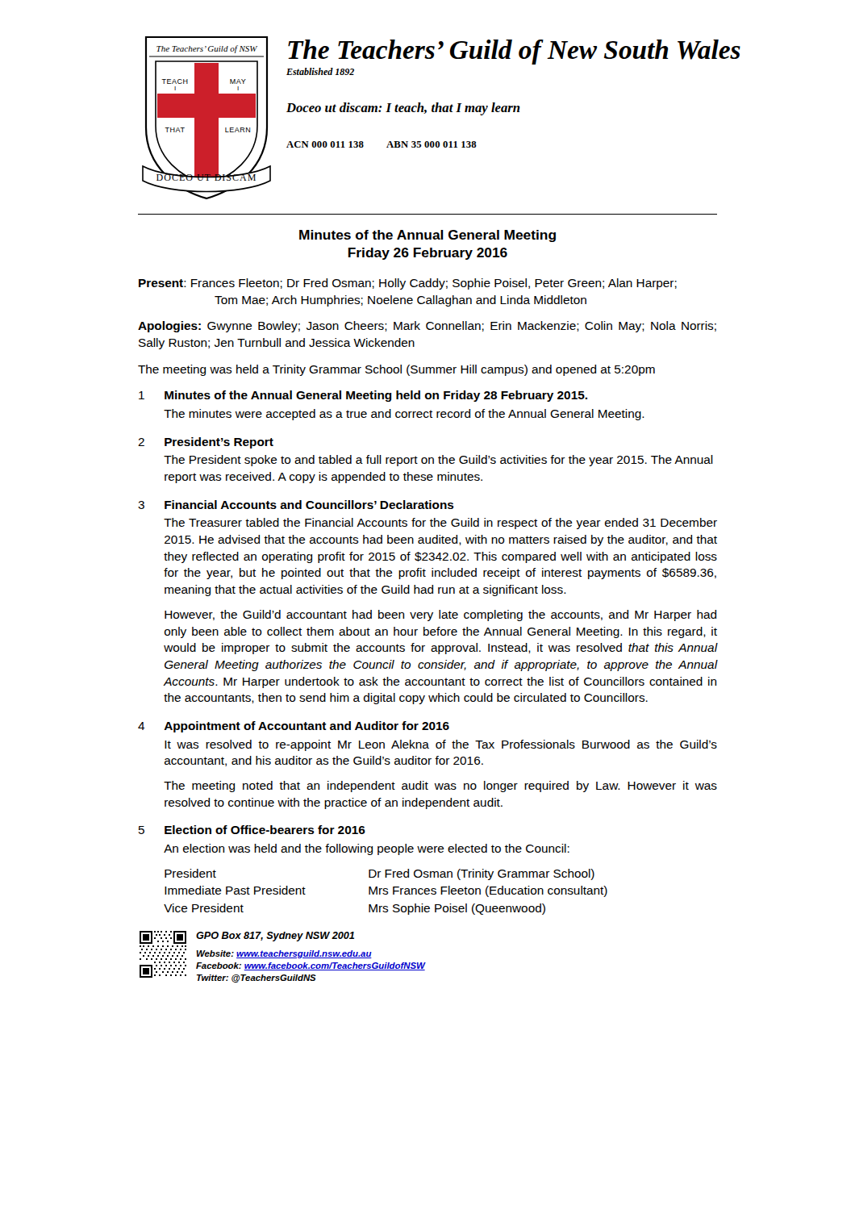The Teachers’ Guild of NSW TEACH MAY I I THAT LEARN DOCEO UT DISCAM
The Teachers’ Guild of New South Wales
Established 1892
Doceo ut discam: I teach, that I may learn
ACN 000 011 138 ABN 35 000 011 138
Minutes of the Annual General Meeting
Friday 26 February 2016
Present: Frances Fleeton; Dr Fred Osman; Holly Caddy; Sophie Poisel, Peter Green; Alan Harper; Tom Mae; Arch Humphries; Noelene Callaghan and Linda Middleton
Apologies: Gwynne Bowley; Jason Cheers; Mark Connellan; Erin Mackenzie; Colin May; Nola Norris; Sally Ruston; Jen Turnbull and Jessica Wickenden
The meeting was held a Trinity Grammar School (Summer Hill campus) and opened at 5:20pm
1
Minutes of the Annual General Meeting held on Friday 28 February 2015.
The minutes were accepted as a true and correct record of the Annual General Meeting.
2
President’s Report
The President spoke to and tabled a full report on the Guild’s activities for the year 2015. The Annual report was received. A copy is appended to these minutes.
3
Financial Accounts and Councillors’ Declarations
The Treasurer tabled the Financial Accounts for the Guild in respect of the year ended 31 December 2015. He advised that the accounts had been audited, with no matters raised by the auditor, and that they reflected an operating profit for 2015 of $2342.02. This compared well with an anticipated loss for the year, but he pointed out that the profit included receipt of interest payments of $6589.36, meaning that the actual activities of the Guild had run at a significant loss.
However, the Guild’d accountant had been very late completing the accounts, and Mr Harper had only been able to collect them about an hour before the Annual General Meeting. In this regard, it would be improper to submit the accounts for approval. Instead, it was resolved that this Annual General Meeting authorizes the Council to consider, and if appropriate, to approve the Annual Accounts. Mr Harper undertook to ask the accountant to correct the list of Councillors contained in the accountants, then to send him a digital copy which could be circulated to Councillors.
4
Appointment of Accountant and Auditor for 2016
It was resolved to re-appoint Mr Leon Alekna of the Tax Professionals Burwood as the Guild’s accountant, and his auditor as the Guild’s auditor for 2016.
The meeting noted that an independent audit was no longer required by Law. However it was resolved to continue with the practice of an independent audit.
5
Election of Office-bearers for 2016
An election was held and the following people were elected to the Council:
| President | Dr Fred Osman (Trinity Grammar School) |
| Immediate Past President | Mrs Frances Fleeton (Education consultant) |
| Vice President | Mrs Sophie Poisel (Queenwood) |
GPO Box 817, Sydney NSW 2001
Website: www.teachersguild.nsw.edu.au
Facebook: www.facebook.com/TeachersGuildofNSW
Twitter: @TeachersGuildNS